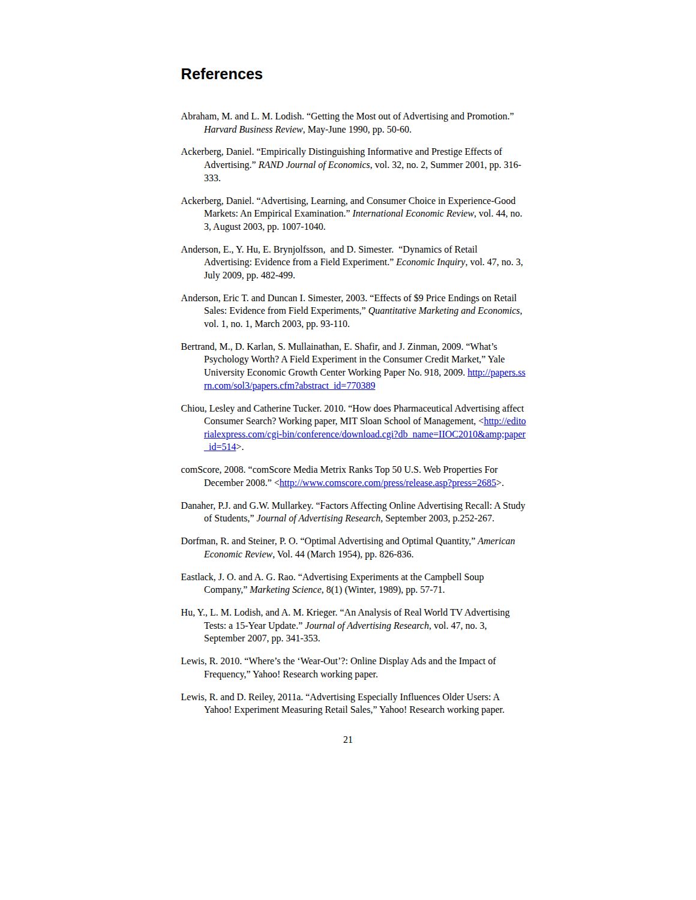References
Abraham, M. and L. M. Lodish. “Getting the Most out of Advertising and Promotion.” Harvard Business Review, May-June 1990, pp. 50-60.
Ackerberg, Daniel. “Empirically Distinguishing Informative and Prestige Effects of Advertising.” RAND Journal of Economics, vol. 32, no. 2, Summer 2001, pp. 316-333.
Ackerberg, Daniel. “Advertising, Learning, and Consumer Choice in Experience-Good Markets: An Empirical Examination.” International Economic Review, vol. 44, no. 3, August 2003, pp. 1007-1040.
Anderson, E., Y. Hu, E. Brynjolfsson, and D. Simester. “Dynamics of Retail Advertising: Evidence from a Field Experiment.” Economic Inquiry, vol. 47, no. 3, July 2009, pp. 482-499.
Anderson, Eric T. and Duncan I. Simester, 2003. “Effects of $9 Price Endings on Retail Sales: Evidence from Field Experiments,” Quantitative Marketing and Economics, vol. 1, no. 1, March 2003, pp. 93-110.
Bertrand, M., D. Karlan, S. Mullainathan, E. Shafir, and J. Zinman, 2009. “What’s Psychology Worth? A Field Experiment in the Consumer Credit Market,” Yale University Economic Growth Center Working Paper No. 918, 2009. http://papers.ssrn.com/sol3/papers.cfm?abstract_id=770389
Chiou, Lesley and Catherine Tucker. 2010. “How does Pharmaceutical Advertising affect Consumer Search? Working paper, MIT Sloan School of Management, <http://editorialexpress.com/cgi-bin/conference/download.cgi?db_name=IIOC2010&amp;paper_id=514>.
comScore, 2008. “comScore Media Metrix Ranks Top 50 U.S. Web Properties For December 2008.” <http://www.comscore.com/press/release.asp?press=2685>.
Danaher, P.J. and G.W. Mullarkey. “Factors Affecting Online Advertising Recall: A Study of Students,” Journal of Advertising Research, September 2003, p.252-267.
Dorfman, R. and Steiner, P. O. “Optimal Advertising and Optimal Quantity,” American Economic Review, Vol. 44 (March 1954), pp. 826-836.
Eastlack, J. O. and A. G. Rao. “Advertising Experiments at the Campbell Soup Company,” Marketing Science, 8(1) (Winter, 1989), pp. 57-71.
Hu, Y., L. M. Lodish, and A. M. Krieger. “An Analysis of Real World TV Advertising Tests: a 15-Year Update.” Journal of Advertising Research, vol. 47, no. 3, September 2007, pp. 341-353.
Lewis, R. 2010. “Where’s the ‘Wear-Out’?: Online Display Ads and the Impact of Frequency,” Yahoo! Research working paper.
Lewis, R. and D. Reiley, 2011a. “Advertising Especially Influences Older Users: A Yahoo! Experiment Measuring Retail Sales,” Yahoo! Research working paper.
21